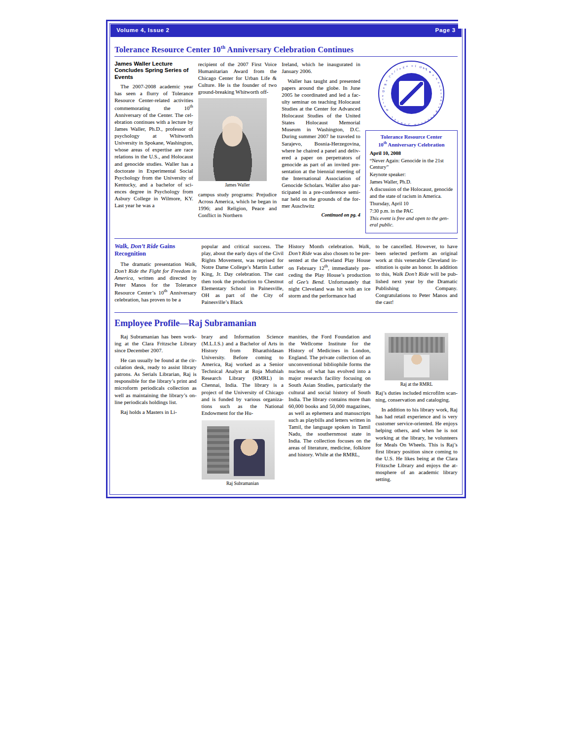Volume 4, Issue 2
Page 3
Tolerance Resource Center 10th Anniversary Celebration Continues
James Waller Lecture Concludes Spring Series of Events
The 2007-2008 academic year has seen a flurry of Tolerance Resource Center-related activities commemorating the 10th Anniversary of the Center. The celebration continues with a lecture by James Waller, Ph.D., professor of psychology at Whitworth University in Spokane, Washington, whose areas of expertise are race relations in the U.S., and Holocaust and genocide studies. Waller has a doctorate in Experimental Social Psychology from the University of Kentucky, and a bachelor of sciences degree in Psychology from Asbury College in Wilmore, KY. Last year he was a
recipient of the 2007 First Voice Humanitarian Award from the Chicago Center for Urban Life & Culture. He is the founder of two ground-breaking Whitworth off-
James Waller
campus study programs: Prejudice Across America, which he began in 1996; and Religion, Peace and Conflict in Northern
Ireland, which he inaugurated in January 2006.
Waller has taught and presented papers around the globe. In June 2005 he coordinated and led a faculty seminar on teaching Holocaust Studies at the Center for Advanced Holocaust Studies of the United States Holocaust Memorial Museum in Washington, D.C. During summer 2007 he traveled to Sarajevo, Bosnia-Herzegovina, where he chaired a panel and delivered a paper on perpetrators of genocide as part of an invited presentation at the biennial meeting of the International Association of Genocide Scholars. Waller also participated in a pre-conference seminar held on the grounds of the former Auschwitz
Continued on pg. 4
T h e T o l e r a n c e R e s o u r c e C e n t e r N o t r e D a m e C o l l e g e o f O h i o
Tolerance Resource Center
10th Anniversary Celebration
April 10, 2008
“Never Again: Genocide in the 21st Century”
Keynote speaker:
James Waller, Ph.D.
A discussion of the Holocaust, genocide and the state of racism in America.
Thursday, April 10
7:30 p.m. in the PAC
This event is free and open to the general public.
Walk, Don’t Ride Gains Recognition
The dramatic presentation Walk, Don’t Ride the Fight for Freedom in America, written and directed by Peter Manos for the Tolerance Resource Center’s 10th Anniversary celebration, has proven to be a
popular and critical success. The play, about the early days of the Civil Rights Movement, was reprised for Notre Dame College’s Martin Luther King, Jr. Day celebration. The cast then took the production to Chestnut Elementary School in Painesville, OH as part of the City of Painesville’s Black
History Month celebration. Walk, Don’t Ride was also chosen to be presented at the Cleveland Play House on February 12th, immediately preceding the Play House’s production of Gee’s Bend. Unfortunately that night Cleveland was hit with an ice storm and the performance had
to be cancelled. However, to have been selected perform an original work at this venerable Cleveland institution is quite an honor. In addition to this, Walk Don’t Ride will be published next year by the Dramatic Publishing Company. Congratulations to Peter Manos and the cast!
Employee Profile—Raj Subramanian
Raj Subramanian has been working at the Clara Fritzsche Library since December 2007.
He can usually be found at the circulation desk, ready to assist library patrons. As Serials Librarian, Raj is responsible for the library’s print and microform periodicals collection as well as maintaining the library’s online periodicals holdings list.
Raj holds a Masters in Li-
brary and Information Science (M.L.I.S.) and a Bachelor of Arts in History from Bharathidasan University. Before coming to America, Raj worked as a Senior Technical Analyst at Roja Muthiah Research Library (RMRL) in Chennai, India. The library is a project of the University of Chicago and is funded by various organizations such as the National Endowment for the Hu-
Raj Subramanian
manities, the Ford Foundation and the Wellcome Institute for the History of Medicines in London, England. The private collection of an unconventional bibliophile forms the nucleus of what has evolved into a major research facility focusing on South Asian Studies, particularly the cultural and social history of South India. The library contains more than 60,000 books and 50,000 magazines, as well as ephemera and manuscripts such as playbills and letters written in Tamil, the language spoken in Tamil Nadu, the southernmost state in India. The collection focuses on the areas of literature, medicine, folklore and history. While at the RMRL,
Raj at the RMRL
Raj’s duties included microfilm scanning, conservation and cataloging.
In addition to his library work, Raj has had retail experience and is very customer service-oriented. He enjoys helping others, and when he is not working at the library, he volunteers for Meals On Wheels. This is Raj’s first library position since coming to the U.S. He likes being at the Clara Fritzsche Library and enjoys the atmosphere of an academic library setting.